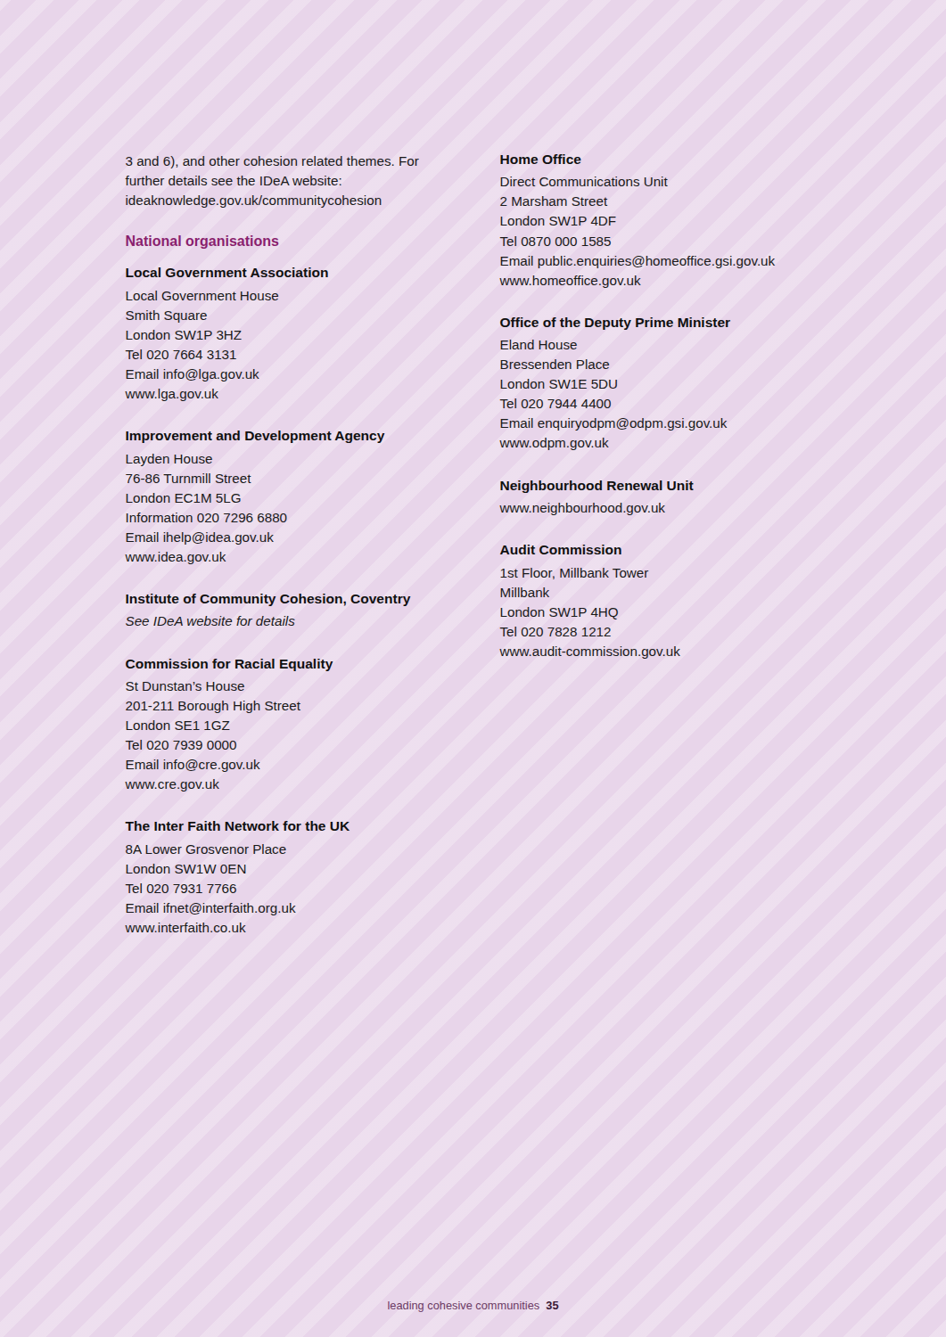3 and 6), and other cohesion related themes. For further details see the IDeA website: ideaknowledge.gov.uk/communitycohesion
National organisations
Local Government Association
Local Government House Smith Square London SW1P 3HZ Tel 020 7664 3131 Email info@lga.gov.uk www.lga.gov.uk
Improvement and Development Agency
Layden House 76-86 Turnmill Street London EC1M 5LG Information 020 7296 6880 Email ihelp@idea.gov.uk www.idea.gov.uk
Institute of Community Cohesion, Coventry
See IDeA website for details
Commission for Racial Equality
St Dunstan’s House 201-211 Borough High Street London SE1 1GZ Tel 020 7939 0000 Email info@cre.gov.uk www.cre.gov.uk
The Inter Faith Network for the UK
8A Lower Grosvenor Place London SW1W 0EN Tel 020 7931 7766 Email ifnet@interfaith.org.uk www.interfaith.co.uk
Home Office
Direct Communications Unit 2 Marsham Street London SW1P 4DF Tel 0870 000 1585 Email public.enquiries@homeoffice.gsi.gov.uk www.homeoffice.gov.uk
Office of the Deputy Prime Minister
Eland House Bressenden Place London SW1E 5DU Tel 020 7944 4400 Email enquiryodpm@odpm.gsi.gov.uk www.odpm.gov.uk
Neighbourhood Renewal Unit
www.neighbourhood.gov.uk
Audit Commission
1st Floor, Millbank Tower Millbank London SW1P 4HQ Tel 020 7828 1212 www.audit-commission.gov.uk
leading cohesive communities 35